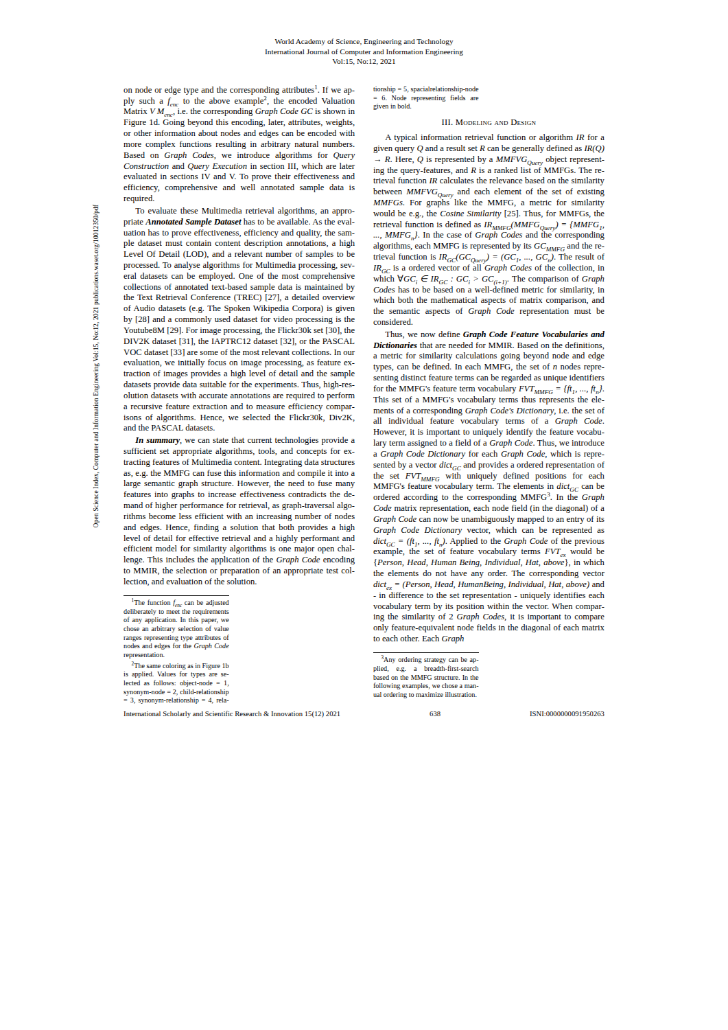World Academy of Science, Engineering and Technology
International Journal of Computer and Information Engineering
Vol:15, No:12, 2021
Open Science Index, Computer and Information Engineering Vol:15, No:12, 2021 publications.waset.org/10012350/pdf
on node or edge type and the corresponding attributes1. If we apply such a fenc to the above example2, the encoded Valuation Matrix V Menc, i.e. the corresponding Graph Code GC is shown in Figure 1d. Going beyond this encoding, later, attributes, weights, or other information about nodes and edges can be encoded with more complex functions resulting in arbitrary natural numbers. Based on Graph Codes, we introduce algorithms for Query Construction and Query Execution in section III, which are later evaluated in sections IV and V. To prove their effectiveness and efficiency, comprehensive and well annotated sample data is required.
To evaluate these Multimedia retrieval algorithms, an appropriate Annotated Sample Dataset has to be available. As the evaluation has to prove effectiveness, efficiency and quality, the sample dataset must contain content description annotations, a high Level Of Detail (LOD), and a relevant number of samples to be processed. To analyse algorithms for Multimedia processing, several datasets can be employed. One of the most comprehensive collections of annotated text-based sample data is maintained by the Text Retrieval Conference (TREC) [27], a detailed overview of Audio datasets (e.g. The Spoken Wikipedia Corpora) is given by [28] and a commonly used dataset for video processing is the Youtube8M [29]. For image processing, the Flickr30k set [30], the DIV2K dataset [31], the IAPTRC12 dataset [32], or the PASCAL VOC dataset [33] are some of the most relevant collections. In our evaluation, we initially focus on image processing, as feature extraction of images provides a high level of detail and the sample datasets provide data suitable for the experiments. Thus, high-resolution datasets with accurate annotations are required to perform a recursive feature extraction and to measure efficiency comparisons of algorithms. Hence, we selected the Flickr30k, Div2K, and the PASCAL datasets.
In summary, we can state that current technologies provide a sufficient set appropriate algorithms, tools, and concepts for extracting features of Multimedia content. Integrating data structures as, e.g. the MMFG can fuse this information and compile it into a large semantic graph structure. However, the need to fuse many features into graphs to increase effectiveness contradicts the demand of higher performance for retrieval, as graph-traversal algorithms become less efficient with an increasing number of nodes and edges. Hence, finding a solution that both provides a high level of detail for effective retrieval and a highly performant and efficient model for similarity algorithms is one major open challenge. This includes the application of the Graph Code encoding to MMIR, the selection or preparation of an appropriate test collection, and evaluation of the solution.
1The function fenc can be adjusted deliberately to meet the requirements of any application. In this paper, we chose an arbitrary selection of value ranges representing type attributes of nodes and edges for the Graph Code representation.
2The same coloring as in Figure 1b is applied. Values for types are selected as follows: object-node = 1, synonym-node = 2, child-relationship = 3, synonym-relationship = 4, relationship = 5, spacialrelationship-node = 6. Node representing fields are given in bold.
III. Modeling and Design
A typical information retrieval function or algorithm IR for a given query Q and a result set R can be generally defined as IR(Q) → R. Here, Q is represented by a MMFVGQuery object representing the query-features, and R is a ranked list of MMFGs. The retrieval function IR calculates the relevance based on the similarity between MMFVGQuery and each element of the set of existing MMFGs. For graphs like the MMFG, a metric for similarity would be e.g., the Cosine Similarity [25]. Thus, for MMFGs, the retrieval function is defined as IRMMFG(MMFGQuery) = {MMFG1, ..., MMFGn}. In the case of Graph Codes and the corresponding algorithms, each MMFG is represented by its GCMMFG and the retrieval function is IRGC(GCQuery) = (GC1, ..., GCn). The result of IRGC is a ordered vector of all Graph Codes of the collection, in which ∀GCi ∈ IRGC : GCi > GC(i+1). The comparison of Graph Codes has to be based on a well-defined metric for similarity, in which both the mathematical aspects of matrix comparison, and the semantic aspects of Graph Code representation must be considered.
Thus, we now define Graph Code Feature Vocabularies and Dictionaries that are needed for MMIR. Based on the definitions, a metric for similarity calculations going beyond node and edge types, can be defined. In each MMFG, the set of n nodes representing distinct feature terms can be regarded as unique identifiers for the MMFG's feature term vocabulary FVTMMFG = {ft1, ..., ftn}. This set of a MMFG's vocabulary terms thus represents the elements of a corresponding Graph Code's Dictionary, i.e. the set of all individual feature vocabulary terms of a Graph Code. However, it is important to uniquely identify the feature vocabulary term assigned to a field of a Graph Code. Thus, we introduce a Graph Code Dictionary for each Graph Code, which is represented by a vector dictGC and provides a ordered representation of the set FVTMMFG with uniquely defined positions for each MMFG's feature vocabulary term. The elements in dictGC can be ordered according to the corresponding MMFG3. In the Graph Code matrix representation, each node field (in the diagonal) of a Graph Code can now be unambiguously mapped to an entry of its Graph Code Dictionary vector, which can be represented as dictGC = (ft1, ..., ftn). Applied to the Graph Code of the previous example, the set of feature vocabulary terms FVTex would be {Person, Head, Human Being, Individual, Hat, above}, in which the elements do not have any order. The corresponding vector dictex = (Person, Head, HumanBeing, Individual, Hat, above) and - in difference to the set representation - uniquely identifies each vocabulary term by its position within the vector. When comparing the similarity of 2 Graph Codes, it is important to compare only feature-equivalent node fields in the diagonal of each matrix to each other. Each Graph
3Any ordering strategy can be applied, e.g. a breadth-first-search based on the MMFG structure. In the following examples, we chose a manual ordering to maximize illustration.
International Scholarly and Scientific Research & Innovation 15(12) 2021 638 ISNI:0000000091950263